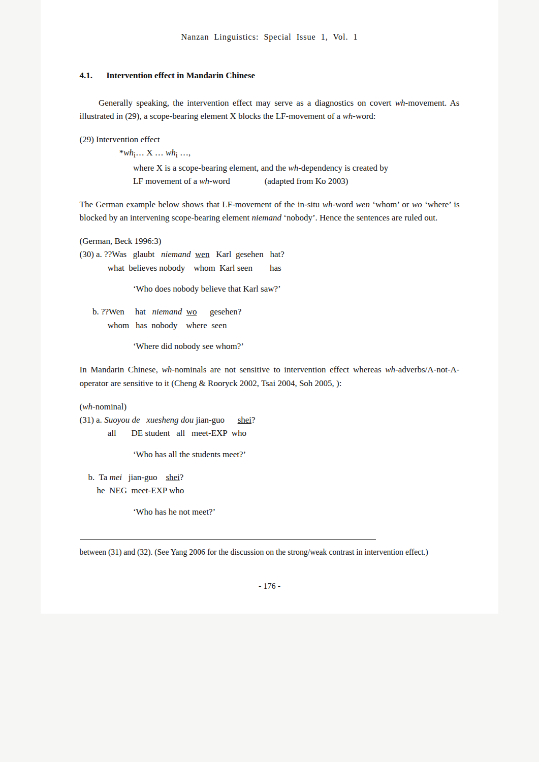Nanzan Linguistics: Special Issue 1, Vol. 1
4.1. Intervention effect in Mandarin Chinese
Generally speaking, the intervention effect may serve as a diagnostics on covert wh-movement. As illustrated in (29), a scope-bearing element X blocks the LF-movement of a wh-word:
(29) Intervention effect
*whi… X … whi …,
where X is a scope-bearing element, and the wh-dependency is created by
LF movement of a wh-word(adapted from Ko 2003)
The German example below shows that LF-movement of the in-situ wh-word wen ‘whom’ or wo ‘where’ is blocked by an intervening scope-bearing element niemand ‘nobody’. Hence the sentences are ruled out.
(German, Beck 1996:3)
(30) a. ??Was glaubt niemand wen Karl gesehen hat?
what believes nobody whom Karl seen has
‘Who does nobody believe that Karl saw?’
b. ??Wen hat niemand wo gesehen?
whom has nobody where seen
‘Where did nobody see whom?’
In Mandarin Chinese, wh-nominals are not sensitive to intervention effect whereas wh-adverbs/A-not-A-operator are sensitive to it (Cheng & Rooryck 2002, Tsai 2004, Soh 2005, ):
(wh-nominal)
(31) a. Suoyou de xuesheng dou jian-guo shei?
all DE student all meet-EXP who
‘Who has all the students meet?’
b. Ta mei jian-guo shei?
he NEG meet-EXP who
‘Who has he not meet?’
between (31) and (32). (See Yang 2006 for the discussion on the strong/weak contrast in intervention effect.)
- 176 -